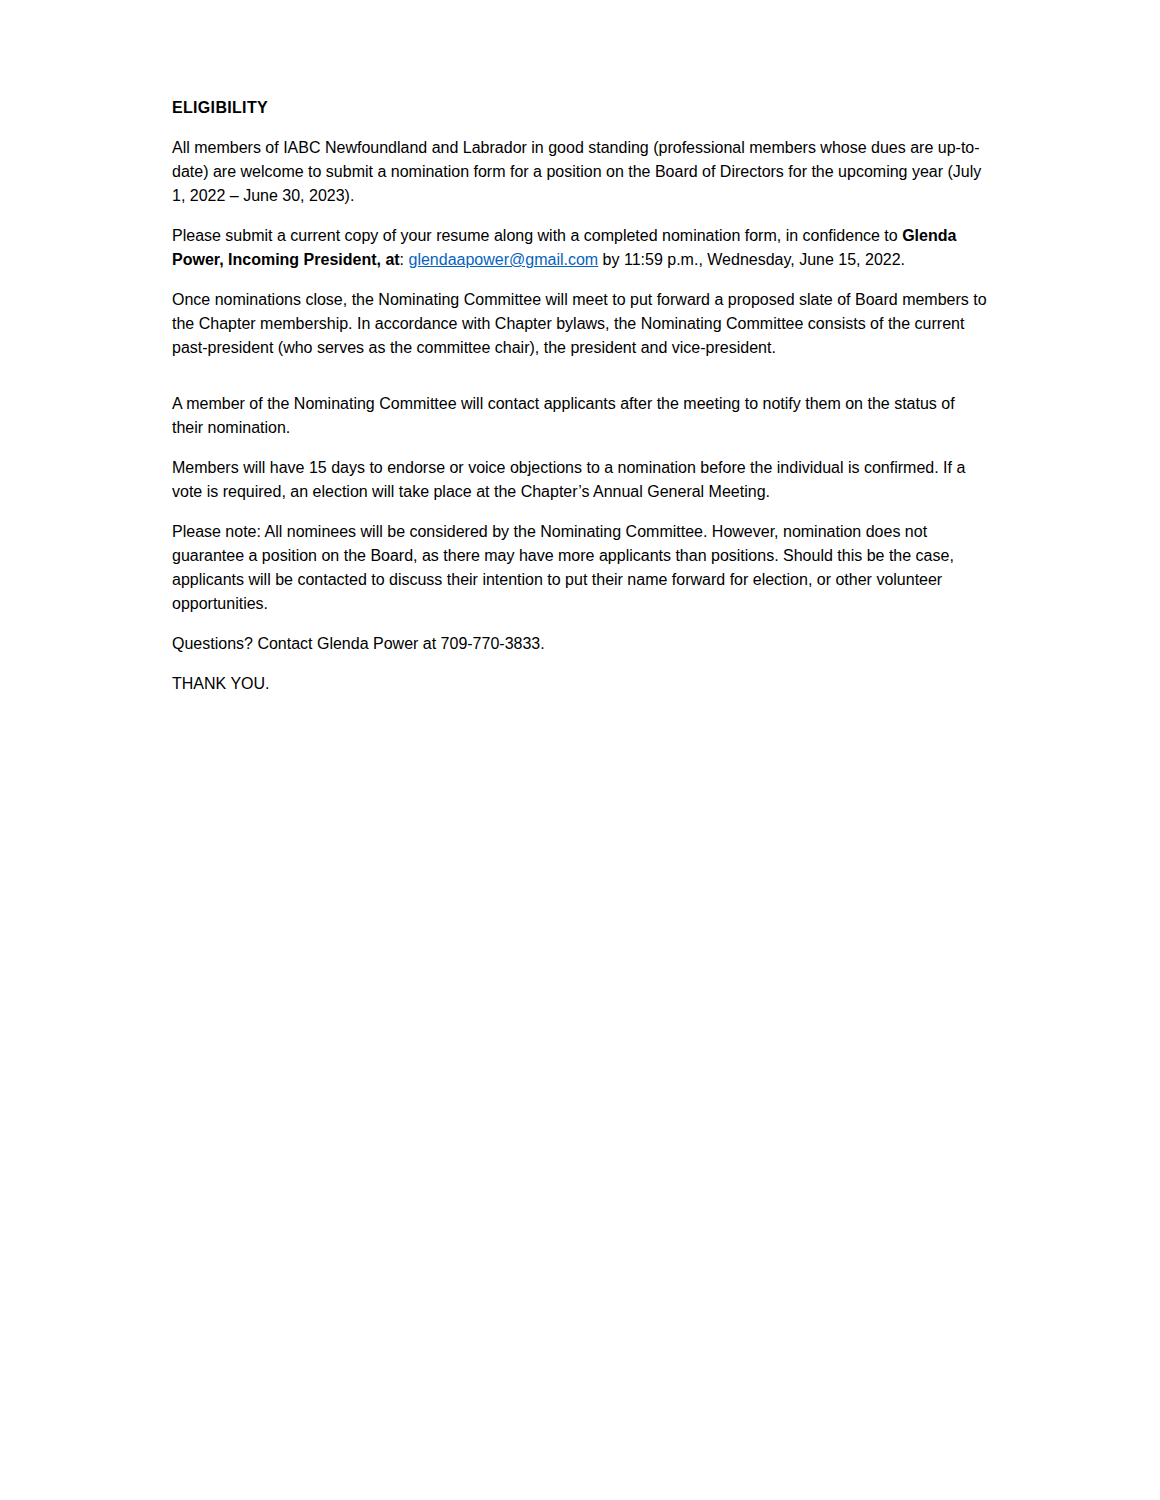ELIGIBILITY
All members of IABC Newfoundland and Labrador in good standing (professional members whose dues are up-to-date) are welcome to submit a nomination form for a position on the Board of Directors for the upcoming year (July 1, 2022 – June 30, 2023).
Please submit a current copy of your resume along with a completed nomination form, in confidence to Glenda Power, Incoming President, at: glendaapower@gmail.com by 11:59 p.m., Wednesday, June 15, 2022.
Once nominations close, the Nominating Committee will meet to put forward a proposed slate of Board members to the Chapter membership. In accordance with Chapter bylaws, the Nominating Committee consists of the current past-president (who serves as the committee chair), the president and vice-president.
A member of the Nominating Committee will contact applicants after the meeting to notify them on the status of their nomination.
Members will have 15 days to endorse or voice objections to a nomination before the individual is confirmed. If a vote is required, an election will take place at the Chapter’s Annual General Meeting.
Please note: All nominees will be considered by the Nominating Committee. However, nomination does not guarantee a position on the Board, as there may have more applicants than positions. Should this be the case, applicants will be contacted to discuss their intention to put their name forward for election, or other volunteer opportunities.
Questions? Contact Glenda Power at 709-770-3833.
THANK YOU.